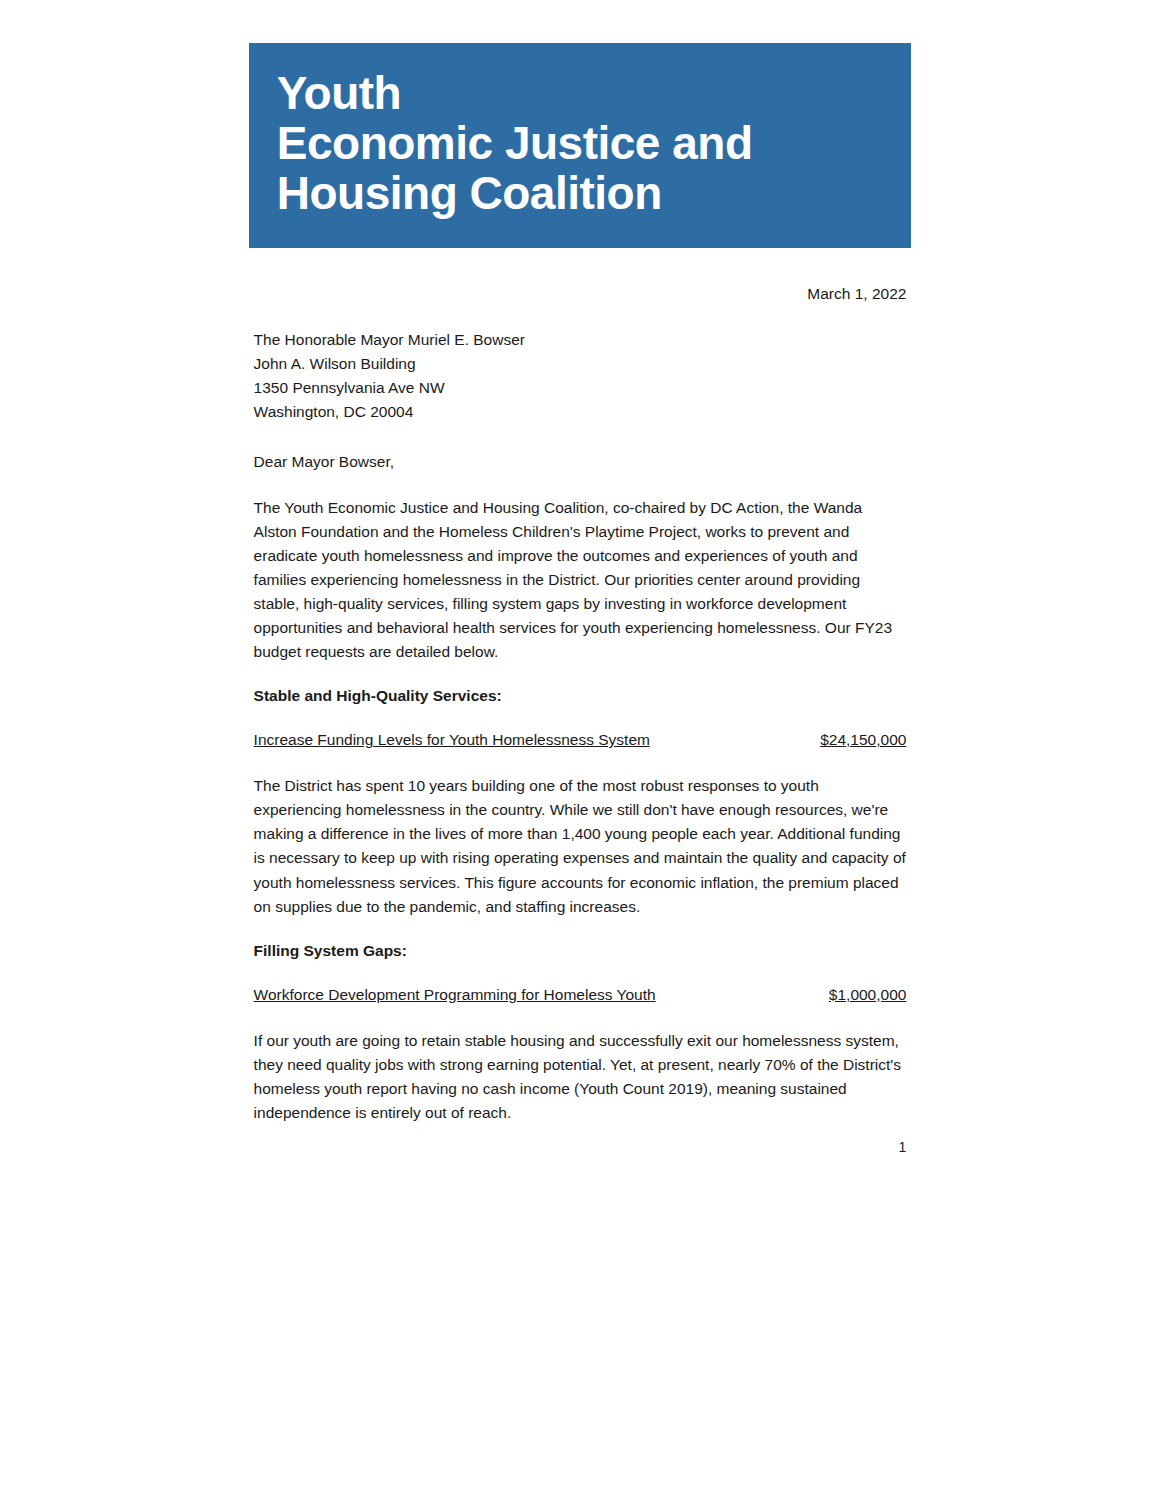Youth
Economic Justice and Housing Coalition
March 1, 2022
The Honorable Mayor Muriel E. Bowser
John A. Wilson Building
1350 Pennsylvania Ave NW
Washington, DC 20004
Dear Mayor Bowser,
The Youth Economic Justice and Housing Coalition, co-chaired by DC Action, the Wanda Alston Foundation and the Homeless Children's Playtime Project, works to prevent and eradicate youth homelessness and improve the outcomes and experiences of youth and families experiencing homelessness in the District. Our priorities center around providing stable, high-quality services, filling system gaps by investing in workforce development opportunities and behavioral health services for youth experiencing homelessness. Our FY23 budget requests are detailed below.
Stable and High-Quality Services:
Increase Funding Levels for Youth Homelessness System $24,150,000
The District has spent 10 years building one of the most robust responses to youth experiencing homelessness in the country. While we still don't have enough resources, we're making a difference in the lives of more than 1,400 young people each year. Additional funding is necessary to keep up with rising operating expenses and maintain the quality and capacity of youth homelessness services. This figure accounts for economic inflation, the premium placed on supplies due to the pandemic, and staffing increases.
Filling System Gaps:
Workforce Development Programming for Homeless Youth $1,000,000
If our youth are going to retain stable housing and successfully exit our homelessness system, they need quality jobs with strong earning potential. Yet, at present, nearly 70% of the District's homeless youth report having no cash income (Youth Count 2019), meaning sustained independence is entirely out of reach.
1